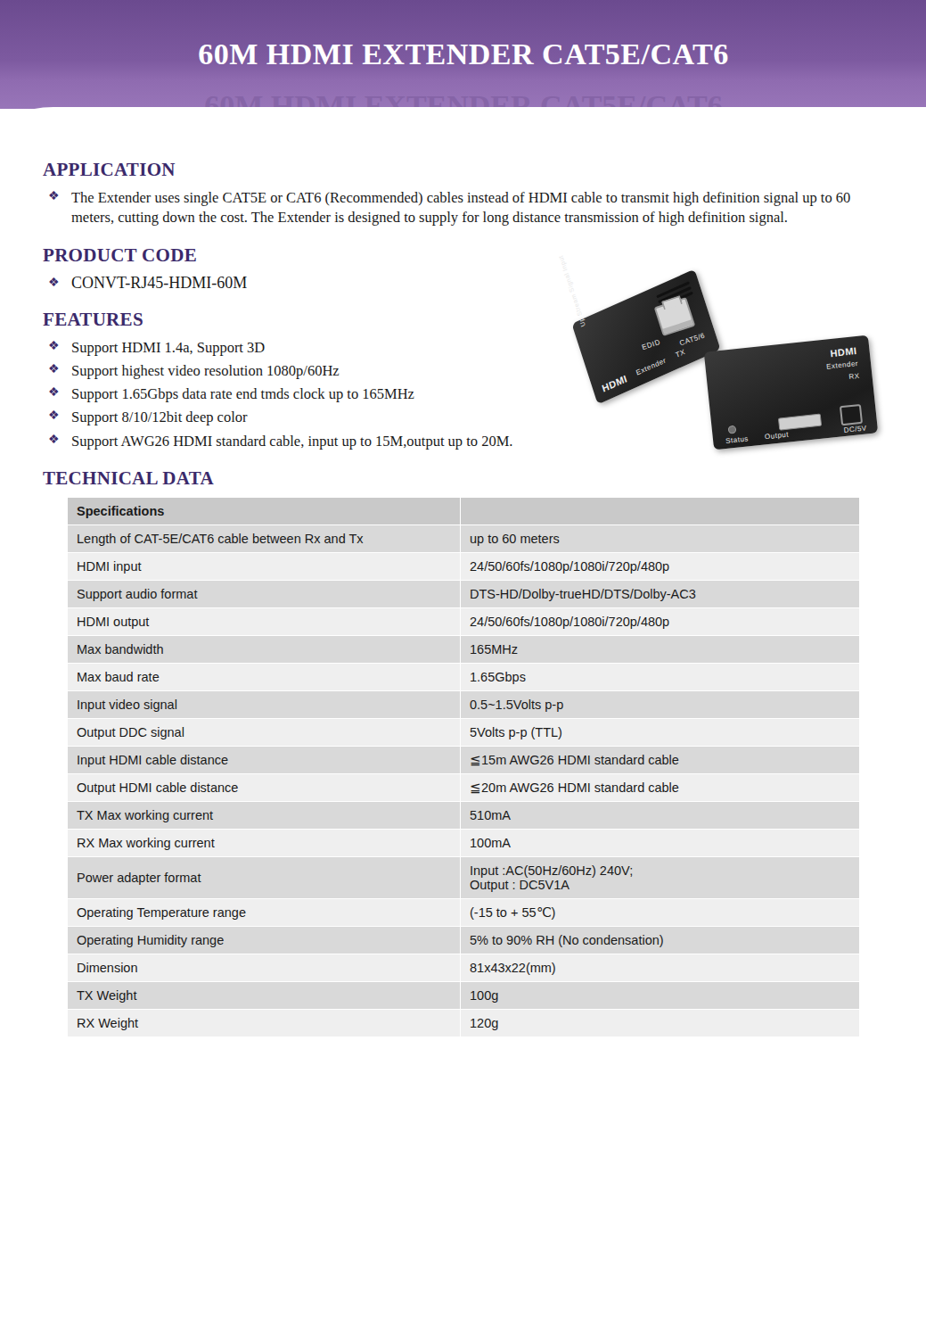60M HDMI EXTENDER CAT5E/CAT6
60M HDMI EXTENDER CAT5E/CAT6
Up Stream Signal Input
HDMI
Extender
TX
EDID
CAT5/6
HDMI
Extender
RX
Status
Output
DC/5V
APPLICATION
The Extender uses single CAT5E or CAT6 (Recommended) cables instead of HDMI cable to transmit high definition signal up to 60 meters, cutting down the cost. The Extender is designed to supply for long distance transmission of high definition signal.
PRODUCT CODE
CONVT-RJ45-HDMI-60M
FEATURES
Support HDMI 1.4a, Support 3D
Support highest video resolution 1080p/60Hz
Support 1.65Gbps data rate end tmds clock up to 165MHz
Support 8/10/12bit deep color
Support AWG26 HDMI standard cable, input up to 15M,output up to 20M.
TECHNICAL DATA
| Specifications | |
| --- | --- |
| Length of CAT-5E/CAT6 cable between Rx and Tx | up to 60 meters |
| HDMI input | 24/50/60fs/1080p/1080i/720p/480p |
| Support audio format | DTS-HD/Dolby-trueHD/DTS/Dolby-AC3 |
| HDMI output | 24/50/60fs/1080p/1080i/720p/480p |
| Max bandwidth | 165MHz |
| Max baud rate | 1.65Gbps |
| Input video signal | 0.5~1.5Volts p-p |
| Output DDC signal | 5Volts p-p (TTL) |
| Input HDMI cable distance | ≦15m AWG26 HDMI standard cable |
| Output HDMI cable distance | ≦20m AWG26 HDMI standard cable |
| TX Max working current | 510mA |
| RX Max working current | 100mA |
| Power adapter format | Input :AC(50Hz/60Hz) 240V; Output : DC5V1A |
| Operating Temperature range | (-15 to + 55℃) |
| Operating Humidity range | 5% to 90% RH (No condensation) |
| Dimension | 81x43x22(mm) |
| TX Weight | 100g |
| RX Weight | 120g |